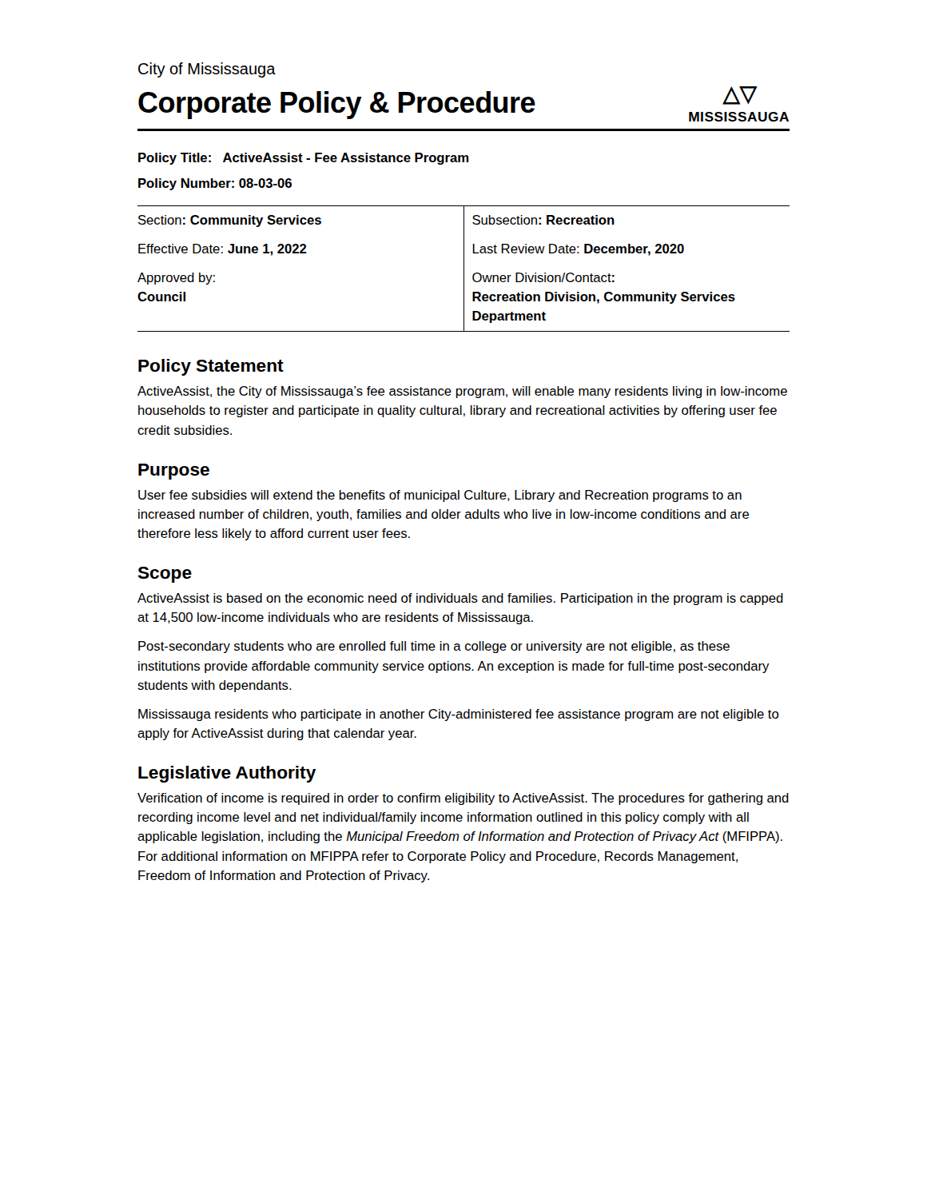City of Mississauga
Corporate Policy & Procedure
▵▿
MISSISSAUGA
Policy Title: ActiveAssist - Fee Assistance Program
Policy Number: 08-03-06
| Section : Community Services | Subsection : Recreation |
| Effective Date: June 1, 2022 | Last Review Date: December, 2020 |
| Approved by: Council | Owner Division/Contact : Recreation Division, Community Services Department |
Policy Statement
ActiveAssist, the City of Mississauga’s fee assistance program, will enable many residents living in low-income households to register and participate in quality cultural, library and recreational activities by offering user fee credit subsidies.
Purpose
User fee subsidies will extend the benefits of municipal Culture, Library and Recreation programs to an increased number of children, youth, families and older adults who live in low-income conditions and are therefore less likely to afford current user fees.
Scope
ActiveAssist is based on the economic need of individuals and families. Participation in the program is capped at 14,500 low-income individuals who are residents of Mississauga.
Post-secondary students who are enrolled full time in a college or university are not eligible, as these institutions provide affordable community service options. An exception is made for full-time post-secondary students with dependants.
Mississauga residents who participate in another City-administered fee assistance program are not eligible to apply for ActiveAssist during that calendar year.
Legislative Authority
Verification of income is required in order to confirm eligibility to ActiveAssist. The procedures for gathering and recording income level and net individual/family income information outlined in this policy comply with all applicable legislation, including the Municipal Freedom of Information and Protection of Privacy Act (MFIPPA). For additional information on MFIPPA refer to Corporate Policy and Procedure, Records Management, Freedom of Information and Protection of Privacy.